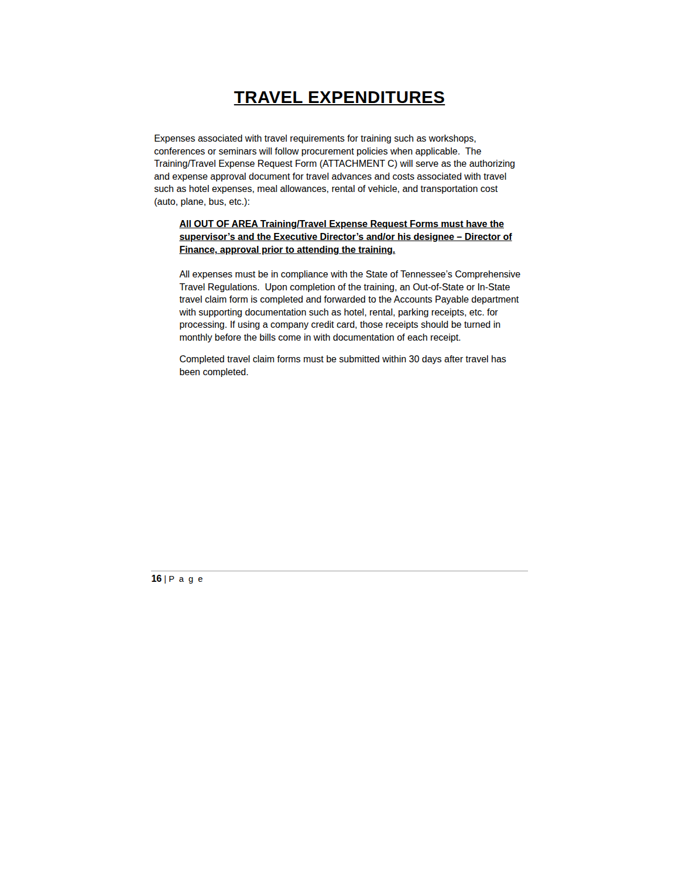TRAVEL EXPENDITURES
Expenses associated with travel requirements for training such as workshops, conferences or seminars will follow procurement policies when applicable. The Training/Travel Expense Request Form (ATTACHMENT C) will serve as the authorizing and expense approval document for travel advances and costs associated with travel such as hotel expenses, meal allowances, rental of vehicle, and transportation cost (auto, plane, bus, etc.):
All OUT OF AREA Training/Travel Expense Request Forms must have the supervisor’s and the Executive Director’s and/or his designee – Director of Finance, approval prior to attending the training.
All expenses must be in compliance with the State of Tennessee’s Comprehensive Travel Regulations. Upon completion of the training, an Out-of-State or In-State travel claim form is completed and forwarded to the Accounts Payable department with supporting documentation such as hotel, rental, parking receipts, etc. for processing. If using a company credit card, those receipts should be turned in monthly before the bills come in with documentation of each receipt.
Completed travel claim forms must be submitted within 30 days after travel has been completed.
16 | P a g e